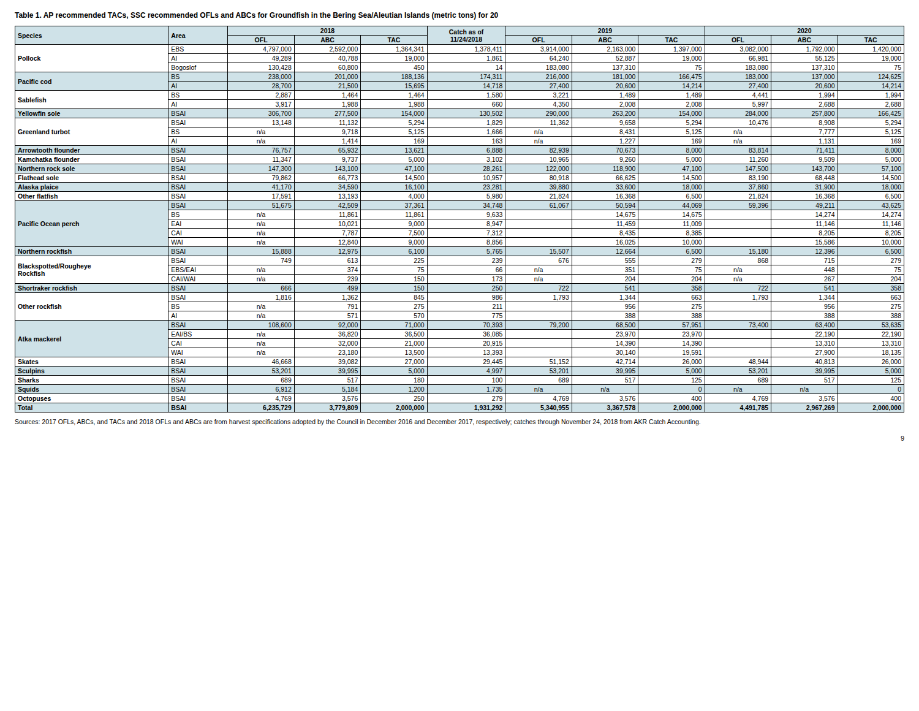Table 1. AP recommended TACs, SSC recommended OFLs and ABCs for Groundfish in the Bering Sea/Aleutian Islands (metric tons) for 20
| Species | Area | 2018 | Catch as of 11/24/2018 | 2019 | 2020 |
| --- | --- | --- | --- | --- | --- |
| OFL | ABC | TAC | OFL | ABC | TAC | OFL | ABC | TAC |
| Pollock | EBS | 4,797,000 | 2,592,000 | 1,364,341 | 1,378,411 | 3,914,000 | 2,163,000 | 1,397,000 | 3,082,000 | 1,792,000 | 1,420,000 |
| AI | 49,289 | 40,788 | 19,000 | 1,861 | 64,240 | 52,887 | 19,000 | 66,981 | 55,125 | 19,000 |
| Bogoslof | 130,428 | 60,800 | 450 | 14 | 183,080 | 137,310 | 75 | 183,080 | 137,310 | 75 |
| Pacific cod | BS | 238,000 | 201,000 | 188,136 | 174,311 | 216,000 | 181,000 | 166,475 | 183,000 | 137,000 | 124,625 |
| AI | 28,700 | 21,500 | 15,695 | 14,718 | 27,400 | 20,600 | 14,214 | 27,400 | 20,600 | 14,214 |
| Sablefish | BS | 2,887 | 1,464 | 1,464 | 1,580 | 3,221 | 1,489 | 1,489 | 4,441 | 1,994 | 1,994 |
| AI | 3,917 | 1,988 | 1,988 | 660 | 4,350 | 2,008 | 2,008 | 5,997 | 2,688 | 2,688 |
| Yellowfin sole | BSAI | 306,700 | 277,500 | 154,000 | 130,502 | 290,000 | 263,200 | 154,000 | 284,000 | 257,800 | 166,425 |
| Greenland turbot | BSAI | 13,148 | 11,132 | 5,294 | 1,829 | 11,362 | 9,658 | 5,294 | 10,476 | 8,908 | 5,294 |
| BS | n/a | 9,718 | 5,125 | 1,666 | n/a | 8,431 | 5,125 | n/a | 7,777 | 5,125 |
| AI | n/a | 1,414 | 169 | 163 | n/a | 1,227 | 169 | n/a | 1,131 | 169 |
| Arrowtooth flounder | BSAI | 76,757 | 65,932 | 13,621 | 6,888 | 82,939 | 70,673 | 8,000 | 83,814 | 71,411 | 8,000 |
| Kamchatka flounder | BSAI | 11,347 | 9,737 | 5,000 | 3,102 | 10,965 | 9,260 | 5,000 | 11,260 | 9,509 | 5,000 |
| Northern rock sole | BSAI | 147,300 | 143,100 | 47,100 | 28,261 | 122,000 | 118,900 | 47,100 | 147,500 | 143,700 | 57,100 |
| Flathead sole | BSAI | 79,862 | 66,773 | 14,500 | 10,957 | 80,918 | 66,625 | 14,500 | 83,190 | 68,448 | 14,500 |
| Alaska plaice | BSAI | 41,170 | 34,590 | 16,100 | 23,281 | 39,880 | 33,600 | 18,000 | 37,860 | 31,900 | 18,000 |
| Other flatfish | BSAI | 17,591 | 13,193 | 4,000 | 5,980 | 21,824 | 16,368 | 6,500 | 21,824 | 16,368 | 6,500 |
| Pacific Ocean perch | BSAI | 51,675 | 42,509 | 37,361 | 34,748 | 61,067 | 50,594 | 44,069 | 59,396 | 49,211 | 43,625 |
| BS | n/a | 11,861 | 11,861 | 9,633 | | 14,675 | 14,675 | | 14,274 | 14,274 |
| EAI | n/a | 10,021 | 9,000 | 8,947 | | 11,459 | 11,009 | | 11,146 | 11,146 |
| CAI | n/a | 7,787 | 7,500 | 7,312 | | 8,435 | 8,385 | | 8,205 | 8,205 |
| WAI | n/a | 12,840 | 9,000 | 8,856 | | 16,025 | 10,000 | | 15,586 | 10,000 |
| Northern rockfish | BSAI | 15,888 | 12,975 | 6,100 | 5,765 | 15,507 | 12,664 | 6,500 | 15,180 | 12,396 | 6,500 |
| Blackspotted/Rougheye Rockfish | BSAI | 749 | 613 | 225 | 239 | 676 | 555 | 279 | 868 | 715 | 279 |
| EBS/EAI | n/a | 374 | 75 | 66 | n/a | 351 | 75 | n/a | 448 | 75 |
| CAI/WAI | n/a | 239 | 150 | 173 | n/a | 204 | 204 | n/a | 267 | 204 |
| Shortraker rockfish | BSAI | 666 | 499 | 150 | 250 | 722 | 541 | 358 | 722 | 541 | 358 |
| Other rockfish | BSAI | 1,816 | 1,362 | 845 | 986 | 1,793 | 1,344 | 663 | 1,793 | 1,344 | 663 |
| BS | n/a | 791 | 275 | 211 | | 956 | 275 | | 956 | 275 |
| AI | n/a | 571 | 570 | 775 | | 388 | 388 | | 388 | 388 |
| Atka mackerel | BSAI | 108,600 | 92,000 | 71,000 | 70,393 | 79,200 | 68,500 | 57,951 | 73,400 | 63,400 | 53,635 |
| EAI/BS | n/a | 36,820 | 36,500 | 36,085 | | 23,970 | 23,970 | | 22,190 | 22,190 |
| CAI | n/a | 32,000 | 21,000 | 20,915 | | 14,390 | 14,390 | | 13,310 | 13,310 |
| WAI | n/a | 23,180 | 13,500 | 13,393 | | 30,140 | 19,591 | | 27,900 | 18,135 |
| Skates | BSAI | 46,668 | 39,082 | 27,000 | 29,445 | 51,152 | 42,714 | 26,000 | 48,944 | 40,813 | 26,000 |
| Sculpins | BSAI | 53,201 | 39,995 | 5,000 | 4,997 | 53,201 | 39,995 | 5,000 | 53,201 | 39,995 | 5,000 |
| Sharks | BSAI | 689 | 517 | 180 | 100 | 689 | 517 | 125 | 689 | 517 | 125 |
| Squids | BSAI | 6,912 | 5,184 | 1,200 | 1,735 | n/a | n/a | 0 | n/a | n/a | 0 |
| Octopuses | BSAI | 4,769 | 3,576 | 250 | 279 | 4,769 | 3,576 | 400 | 4,769 | 3,576 | 400 |
| Total | BSAI | 6,235,729 | 3,779,809 | 2,000,000 | 1,931,292 | 5,340,955 | 3,367,578 | 2,000,000 | 4,491,785 | 2,967,269 | 2,000,000 |
Sources: 2017 OFLs, ABCs, and TACs and 2018 OFLs and ABCs are from harvest specifications adopted by the Council in December 2016 and December 2017, respectively; catches through November 24, 2018 from AKR Catch Accounting.
9